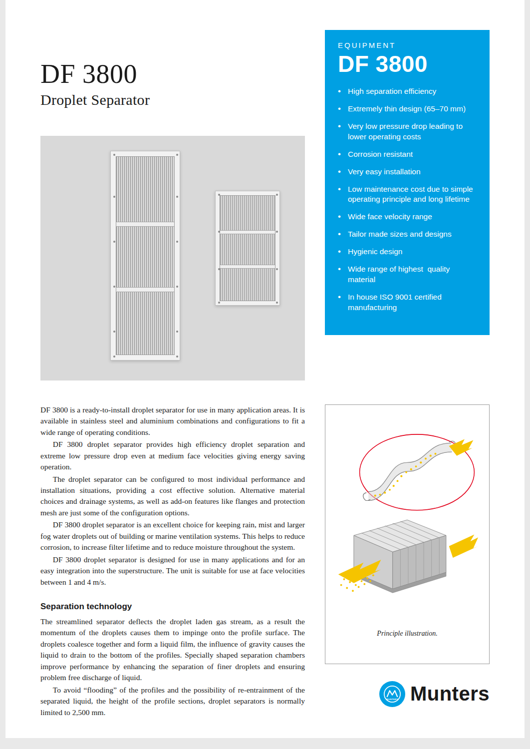DF 3800
Droplet Separator
EQUIPMENT
DF 3800
High separation efficiency
Extremely thin design (65–70 mm)
Very low pressure drop leading to lower operating costs
Corrosion resistant
Very easy installation
Low maintenance cost due to simple operating principle and long lifetime
Wide face velocity range
Tailor made sizes and designs
Hygienic design
Wide range of highest quality material
In house ISO 9001 certified manufacturing
DF 3800 is a ready-to-install droplet separator for use in many application areas. It is available in stainless steel and aluminium combinations and configurations to fit a wide range of operating conditions.
DF 3800 droplet separator provides high efficiency droplet separation and extreme low pressure drop even at medium face velocities giving energy saving operation.
The droplet separator can be configured to most individual performance and installation situations, providing a cost effective solution. Alternative material choices and drainage systems, as well as add-on features like flanges and protection mesh are just some of the configuration options.
DF 3800 droplet separator is an excellent choice for keeping rain, mist and larger fog water droplets out of building or marine ventilation systems. This helps to reduce corrosion, to increase filter lifetime and to reduce moisture throughout the system.
DF 3800 droplet separator is designed for use in many applications and for an easy integration into the superstructure. The unit is suitable for use at face velocities between 1 and 4 m/s.
Separation technology
The streamlined separator deflects the droplet laden gas stream, as a result the momentum of the droplets causes them to impinge onto the profile surface. The droplets coalesce together and form a liquid film, the influence of gravity causes the liquid to drain to the bottom of the profiles. Specially shaped separation chambers improve performance by enhancing the separation of finer droplets and ensuring problem free discharge of liquid.
To avoid “flooding” of the profiles and the possibility of re-entrainment of the separated liquid, the height of the profile sections, droplet separators is normally limited to 2,500 mm.
Principle illustration.
MUNTERS
Munters